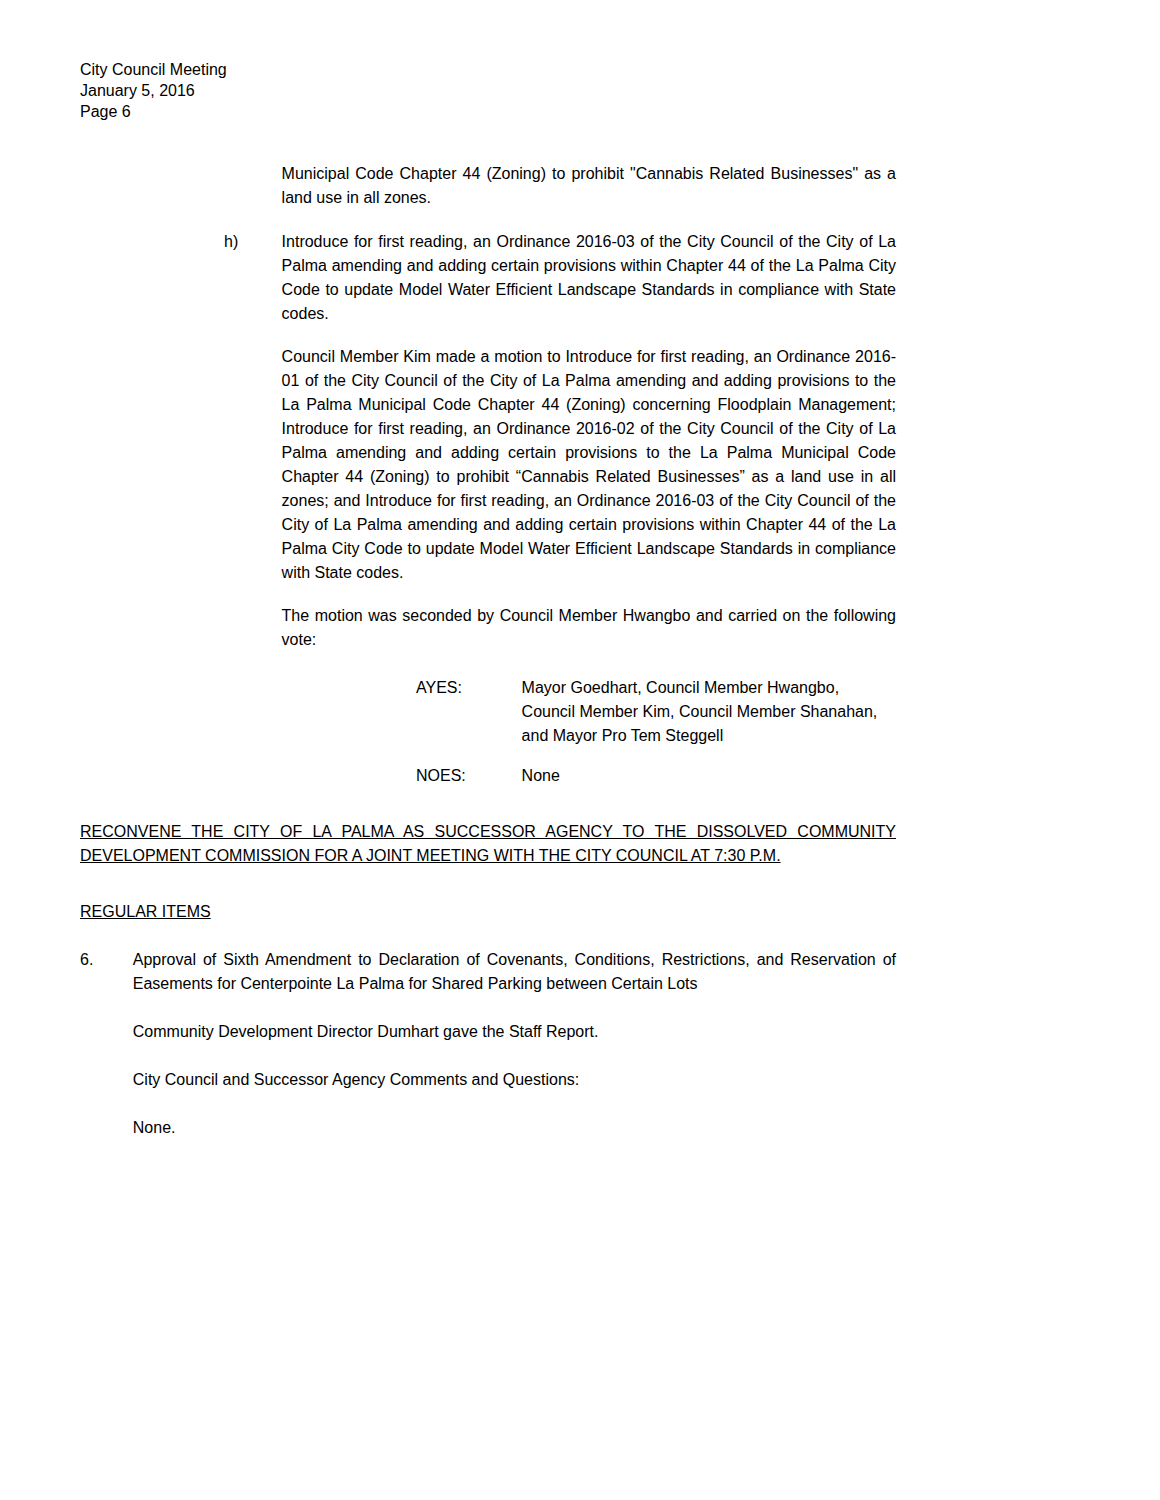City Council Meeting
January 5, 2016
Page 6
Municipal Code Chapter 44 (Zoning) to prohibit "Cannabis Related Businesses" as a land use in all zones.
h)
Introduce for first reading, an Ordinance 2016-03 of the City Council of the City of La Palma amending and adding certain provisions within Chapter 44 of the La Palma City Code to update Model Water Efficient Landscape Standards in compliance with State codes.
Council Member Kim made a motion to Introduce for first reading, an Ordinance 2016-01 of the City Council of the City of La Palma amending and adding provisions to the La Palma Municipal Code Chapter 44 (Zoning) concerning Floodplain Management; Introduce for first reading, an Ordinance 2016-02 of the City Council of the City of La Palma amending and adding certain provisions to the La Palma Municipal Code Chapter 44 (Zoning) to prohibit “Cannabis Related Businesses” as a land use in all zones; and Introduce for first reading, an Ordinance 2016-03 of the City Council of the City of La Palma amending and adding certain provisions within Chapter 44 of the La Palma City Code to update Model Water Efficient Landscape Standards in compliance with State codes.
The motion was seconded by Council Member Hwangbo and carried on the following vote:
AYES:
Mayor Goedhart, Council Member Hwangbo, Council Member Kim, Council Member Shanahan, and Mayor Pro Tem Steggell
NOES:
None
RECONVENE THE CITY OF LA PALMA AS SUCCESSOR AGENCY TO THE DISSOLVED COMMUNITY DEVELOPMENT COMMISSION FOR A JOINT MEETING WITH THE CITY COUNCIL AT 7:30 P.M.
REGULAR ITEMS
6.
Approval of Sixth Amendment to Declaration of Covenants, Conditions, Restrictions, and Reservation of Easements for Centerpointe La Palma for Shared Parking between Certain Lots
Community Development Director Dumhart gave the Staff Report.
City Council and Successor Agency Comments and Questions:
None.